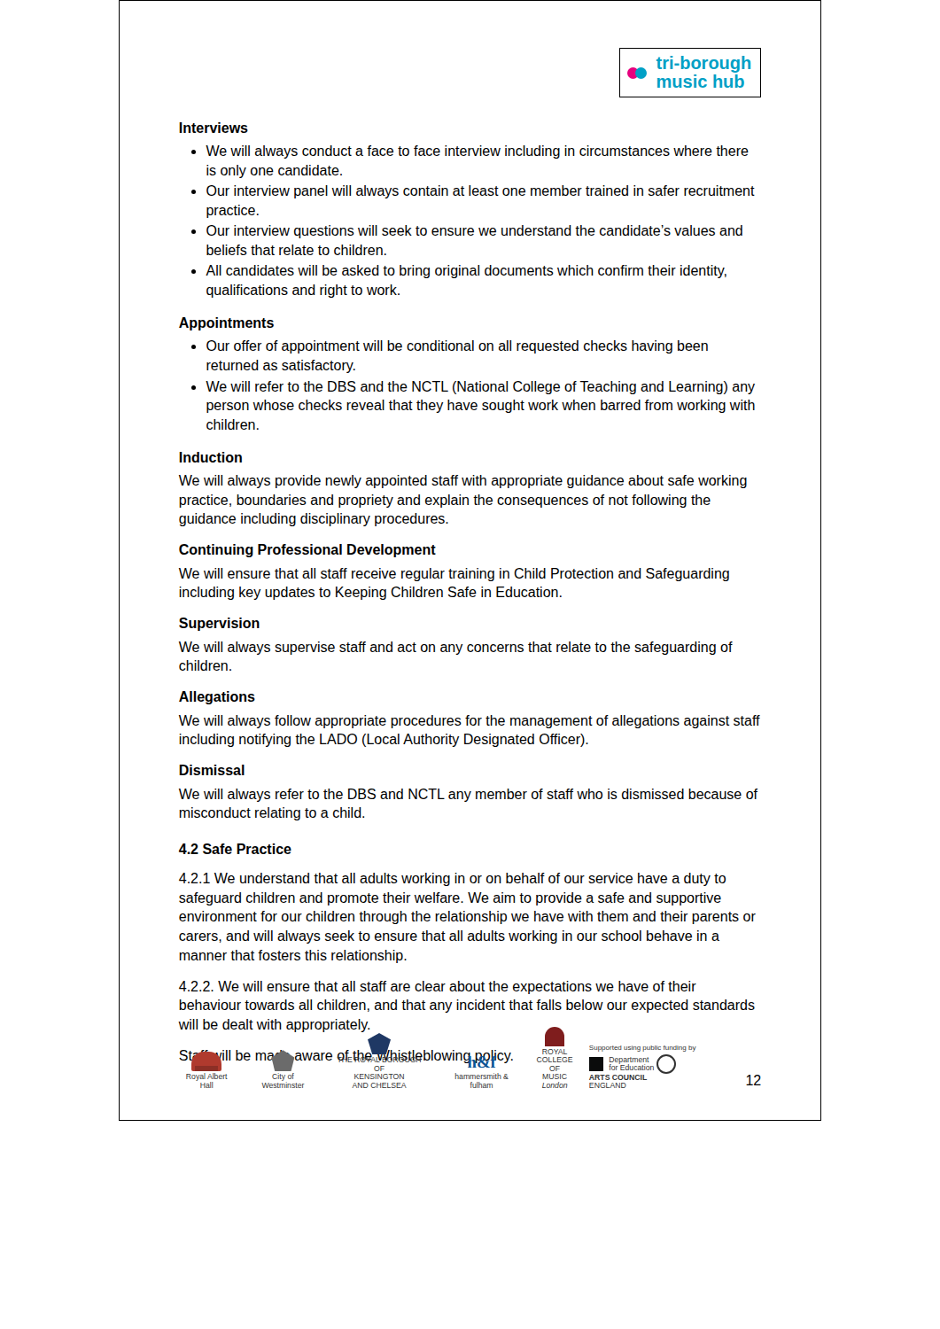tri-borough
music hub
Interviews
We will always conduct a face to face interview including in circumstances where there is only one candidate.
Our interview panel will always contain at least one member trained in safer recruitment practice.
Our interview questions will seek to ensure we understand the candidate’s values and beliefs that relate to children.
All candidates will be asked to bring original documents which confirm their identity, qualifications and right to work.
Appointments
Our offer of appointment will be conditional on all requested checks having been returned as satisfactory.
We will refer to the DBS and the NCTL (National College of Teaching and Learning) any person whose checks reveal that they have sought work when barred from working with children.
Induction
We will always provide newly appointed staff with appropriate guidance about safe working practice, boundaries and propriety and explain the consequences of not following the guidance including disciplinary procedures.
Continuing Professional Development
We will ensure that all staff receive regular training in Child Protection and Safeguarding including key updates to Keeping Children Safe in Education.
Supervision
We will always supervise staff and act on any concerns that relate to the safeguarding of children.
Allegations
We will always follow appropriate procedures for the management of allegations against staff including notifying the LADO (Local Authority Designated Officer).
Dismissal
We will always refer to the DBS and NCTL any member of staff who is dismissed because of misconduct relating to a child.
4.2 Safe Practice
4.2.1 We understand that all adults working in or on behalf of our service have a duty to safeguard children and promote their welfare. We aim to provide a safe and supportive environment for our children through the relationship we have with them and their parents or carers, and will always seek to ensure that all adults working in our school behave in a manner that fosters this relationship.
4.2.2. We will ensure that all staff are clear about the expectations we have of their behaviour towards all children, and that any incident that falls below our expected standards will be dealt with appropriately.
Staff will be made aware of the Whistleblowing policy.
Royal Albert Hall
City of Westminster
THE ROYAL BOROUGH OF
KENSINGTON
AND CHELSEA
h&f hammersmith & fulham
ROYAL
COLLEGE
OF MUSIC
London
Supported using public funding by
Department
for Education ARTS COUNCIL
ENGLAND
12